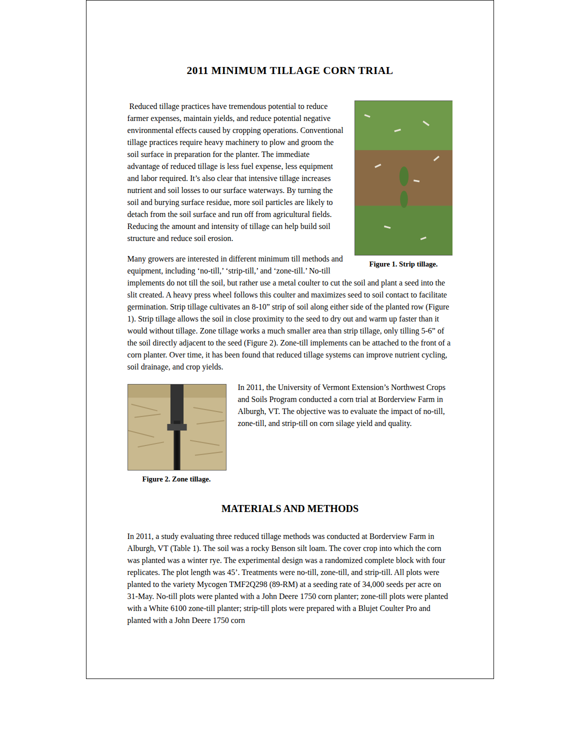2011 MINIMUM TILLAGE CORN TRIAL
Figure 1. Strip tillage.
Reduced tillage practices have tremendous potential to reduce farmer expenses, maintain yields, and reduce potential negative environmental effects caused by cropping operations. Conventional tillage practices require heavy machinery to plow and groom the soil surface in preparation for the planter. The immediate advantage of reduced tillage is less fuel expense, less equipment and labor required. It’s also clear that intensive tillage increases nutrient and soil losses to our surface waterways. By turning the soil and burying surface residue, more soil particles are likely to detach from the soil surface and run off from agricultural fields. Reducing the amount and intensity of tillage can help build soil structure and reduce soil erosion.
Many growers are interested in different minimum till methods and equipment, including ‘no-till,’ ‘strip-till,’ and ‘zone-till.’ No-till implements do not till the soil, but rather use a metal coulter to cut the soil and plant a seed into the slit created. A heavy press wheel follows this coulter and maximizes seed to soil contact to facilitate germination. Strip tillage cultivates an 8-10” strip of soil along either side of the planted row (Figure 1). Strip tillage allows the soil in close proximity to the seed to dry out and warm up faster than it would without tillage. Zone tillage works a much smaller area than strip tillage, only tilling 5-6” of the soil directly adjacent to the seed (Figure 2). Zone-till implements can be attached to the front of a corn planter. Over time, it has been found that reduced tillage systems can improve nutrient cycling, soil drainage, and crop yields.
Figure 2. Zone tillage.
In 2011, the University of Vermont Extension’s Northwest Crops and Soils Program conducted a corn trial at Borderview Farm in Alburgh, VT. The objective was to evaluate the impact of no-till, zone-till, and strip-till on corn silage yield and quality.
MATERIALS AND METHODS
In 2011, a study evaluating three reduced tillage methods was conducted at Borderview Farm in Alburgh, VT (Table 1). The soil was a rocky Benson silt loam. The cover crop into which the corn was planted was a winter rye. The experimental design was a randomized complete block with four replicates. The plot length was 45’. Treatments were no-till, zone-till, and strip-till. All plots were planted to the variety Mycogen TMF2Q298 (89-RM) at a seeding rate of 34,000 seeds per acre on 31-May. No-till plots were planted with a John Deere 1750 corn planter; zone-till plots were planted with a White 6100 zone-till planter; strip-till plots were prepared with a Blujet Coulter Pro and planted with a John Deere 1750 corn